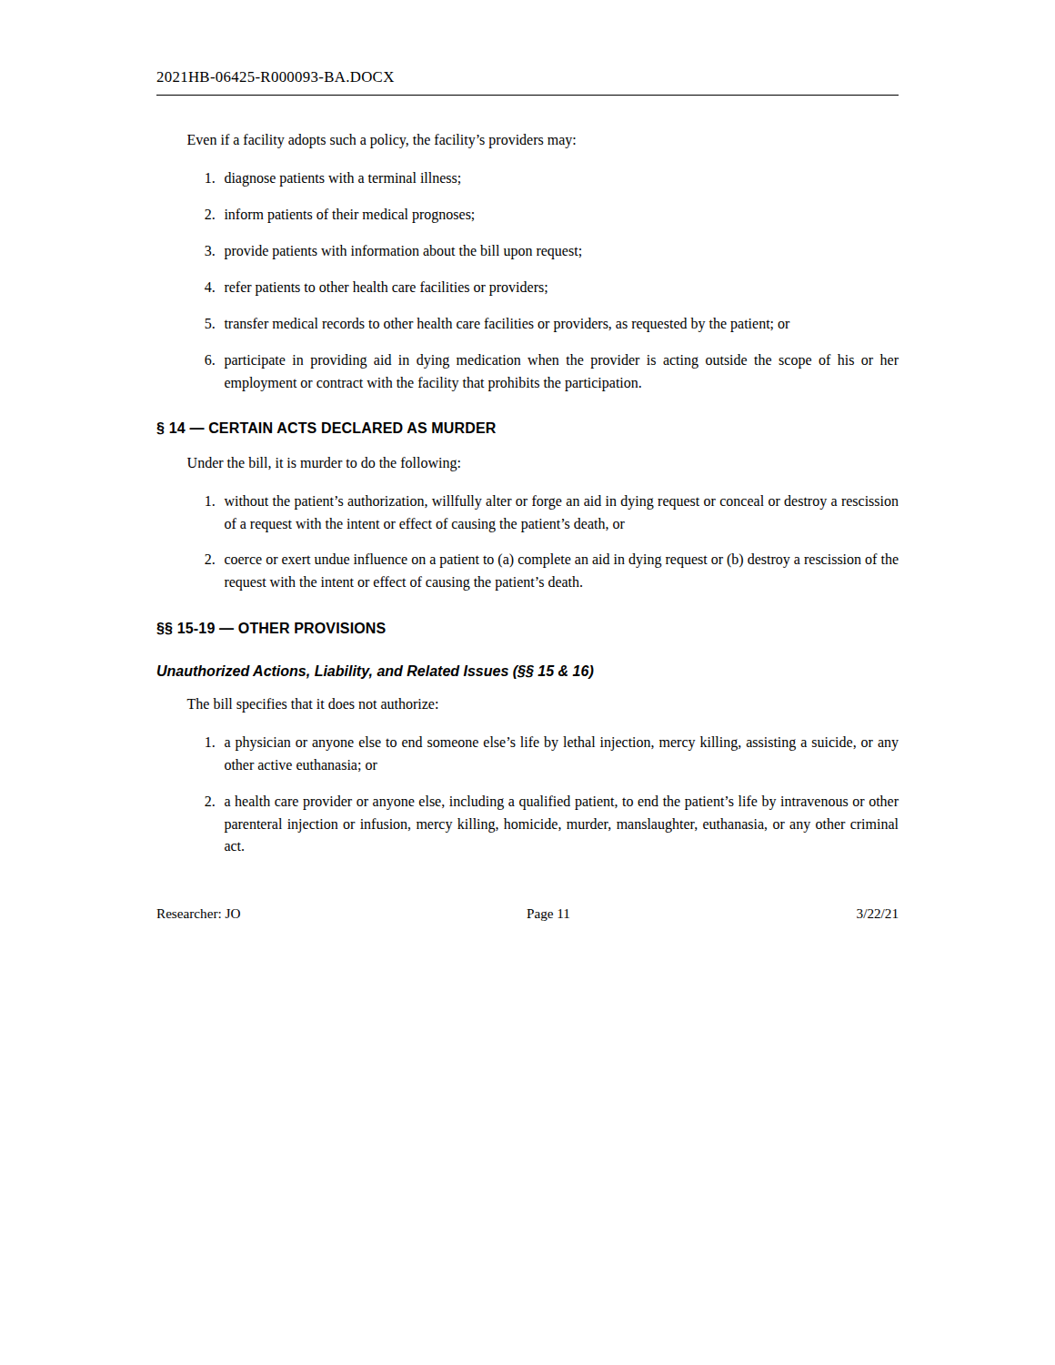2021HB-06425-R000093-BA.DOCX
Even if a facility adopts such a policy, the facility’s providers may:
diagnose patients with a terminal illness;
inform patients of their medical prognoses;
provide patients with information about the bill upon request;
refer patients to other health care facilities or providers;
transfer medical records to other health care facilities or providers, as requested by the patient; or
participate in providing aid in dying medication when the provider is acting outside the scope of his or her employment or contract with the facility that prohibits the participation.
§ 14 — CERTAIN ACTS DECLARED AS MURDER
Under the bill, it is murder to do the following:
without the patient’s authorization, willfully alter or forge an aid in dying request or conceal or destroy a rescission of a request with the intent or effect of causing the patient’s death, or
coerce or exert undue influence on a patient to (a) complete an aid in dying request or (b) destroy a rescission of the request with the intent or effect of causing the patient’s death.
§§ 15-19 — OTHER PROVISIONS
Unauthorized Actions, Liability, and Related Issues (§§ 15 & 16)
The bill specifies that it does not authorize:
a physician or anyone else to end someone else’s life by lethal injection, mercy killing, assisting a suicide, or any other active euthanasia; or
a health care provider or anyone else, including a qualified patient, to end the patient’s life by intravenous or other parenteral injection or infusion, mercy killing, homicide, murder, manslaughter, euthanasia, or any other criminal act.
Researcher: JO Page 11 3/22/21